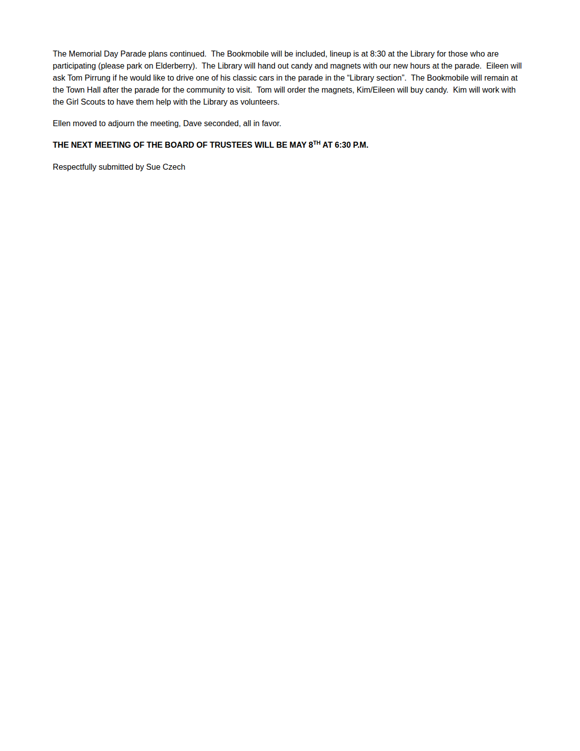The Memorial Day Parade plans continued. The Bookmobile will be included, lineup is at 8:30 at the Library for those who are participating (please park on Elderberry). The Library will hand out candy and magnets with our new hours at the parade. Eileen will ask Tom Pirrung if he would like to drive one of his classic cars in the parade in the “Library section”. The Bookmobile will remain at the Town Hall after the parade for the community to visit. Tom will order the magnets, Kim/Eileen will buy candy. Kim will work with the Girl Scouts to have them help with the Library as volunteers.
Ellen moved to adjourn the meeting, Dave seconded, all in favor.
THE NEXT MEETING OF THE BOARD OF TRUSTEES WILL BE MAY 8TH AT 6:30 P.M.
Respectfully submitted by Sue Czech